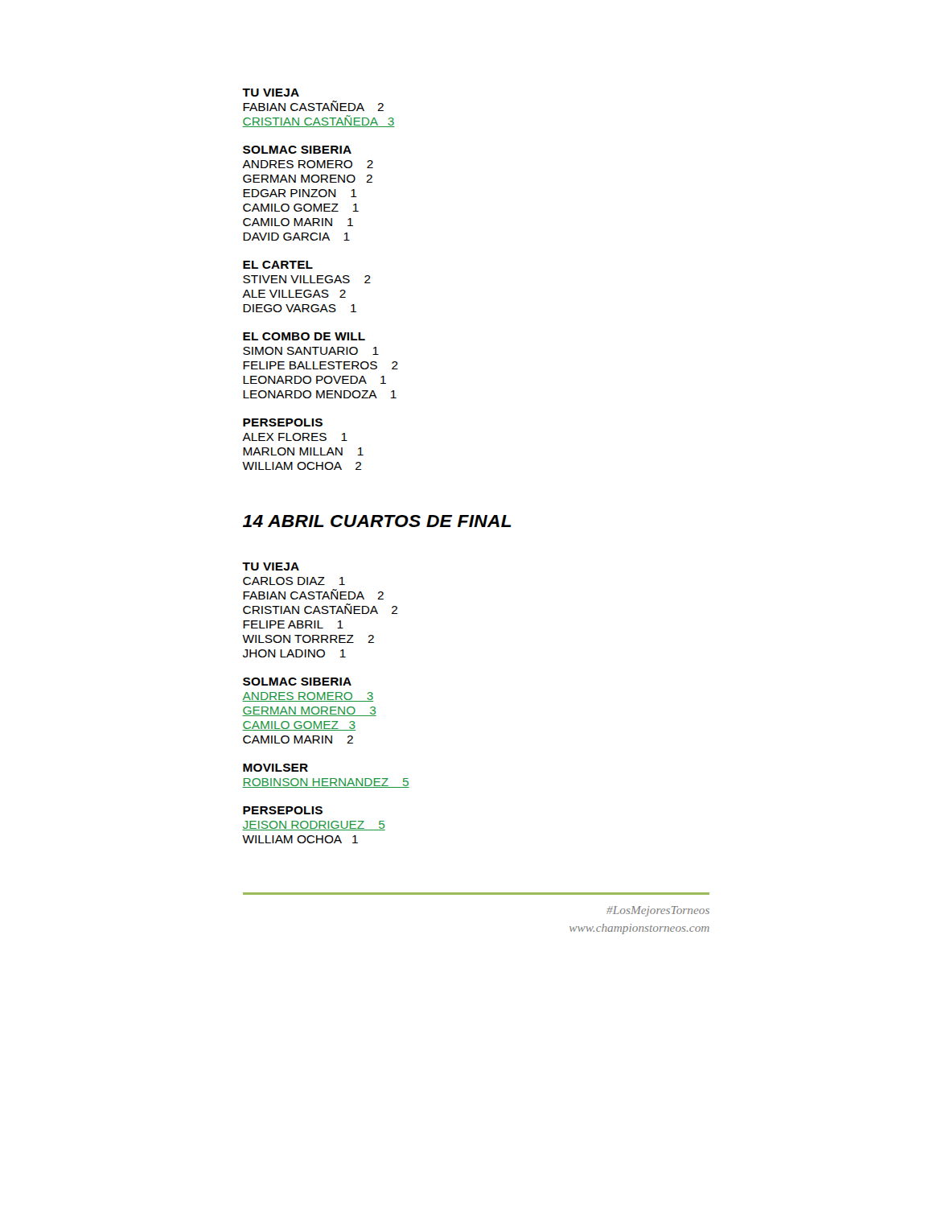TU VIEJA
FABIAN CASTAÑEDA 2
CRISTIAN CASTAÑEDA 3
SOLMAC SIBERIA
ANDRES ROMERO 2
GERMAN MORENO 2
EDGAR PINZON 1
CAMILO GOMEZ 1
CAMILO MARIN 1
DAVID GARCIA 1
EL CARTEL
STIVEN VILLEGAS 2
ALE VILLEGAS 2
DIEGO VARGAS 1
EL COMBO DE WILL
SIMON SANTUARIO 1
FELIPE BALLESTEROS 2
LEONARDO POVEDA 1
LEONARDO MENDOZA 1
PERSEPOLIS
ALEX FLORES 1
MARLON MILLAN 1
WILLIAM OCHOA 2
14 ABRIL CUARTOS DE FINAL
TU VIEJA
CARLOS DIAZ 1
FABIAN CASTAÑEDA 2
CRISTIAN CASTAÑEDA 2
FELIPE ABRIL 1
WILSON TORRREZ 2
JHON LADINO 1
SOLMAC SIBERIA
ANDRES ROMERO 3
GERMAN MORENO 3
CAMILO GOMEZ 3
CAMILO MARIN 2
MOVILSER
ROBINSON HERNANDEZ 5
PERSEPOLIS
JEISON RODRIGUEZ 5
WILLIAM OCHOA 1
#LosMejoresTorneos
www.championstorneos.com